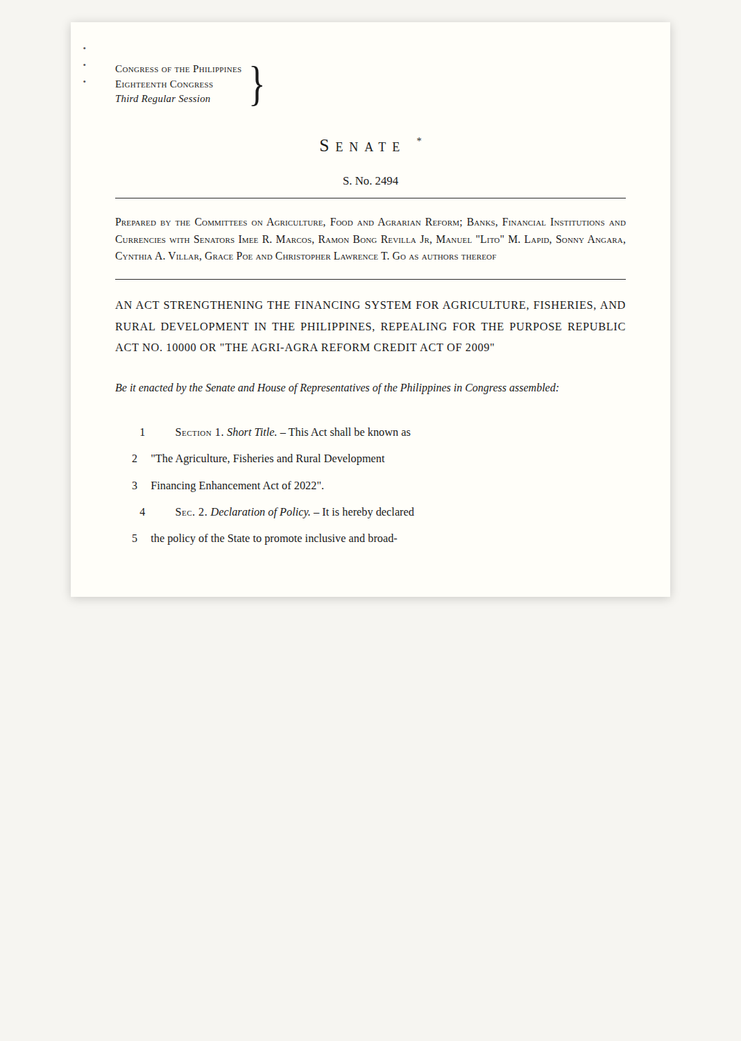•
•
•
Congress of the Philippines
Eighteenth Congress
Third Regular Session
}
Senate *
S. No. 2494
Prepared by the Committees on Agriculture, Food and Agrarian Reform; Banks, Financial Institutions and Currencies with Senators Imee R. Marcos, Ramon Bong Revilla Jr, Manuel "Lito" M. Lapid, Sonny Angara, Cynthia A. Villar, Grace Poe and Christopher Lawrence T. Go as authors thereof
An Act Strengthening the Financing System for Agriculture, Fisheries, and Rural Development in the Philippines, Repealing for the Purpose Republic Act No. 10000 or "The Agri-Agra Reform Credit Act of 2009"
Be it enacted by the Senate and House of Representatives of the Philippines in Congress assembled:
Section 1. Short Title. – This Act shall be known as
"The Agriculture, Fisheries and Rural Development
Financing Enhancement Act of 2022".
Sec. 2. Declaration of Policy. – It is hereby declared
the policy of the State to promote inclusive and broad-